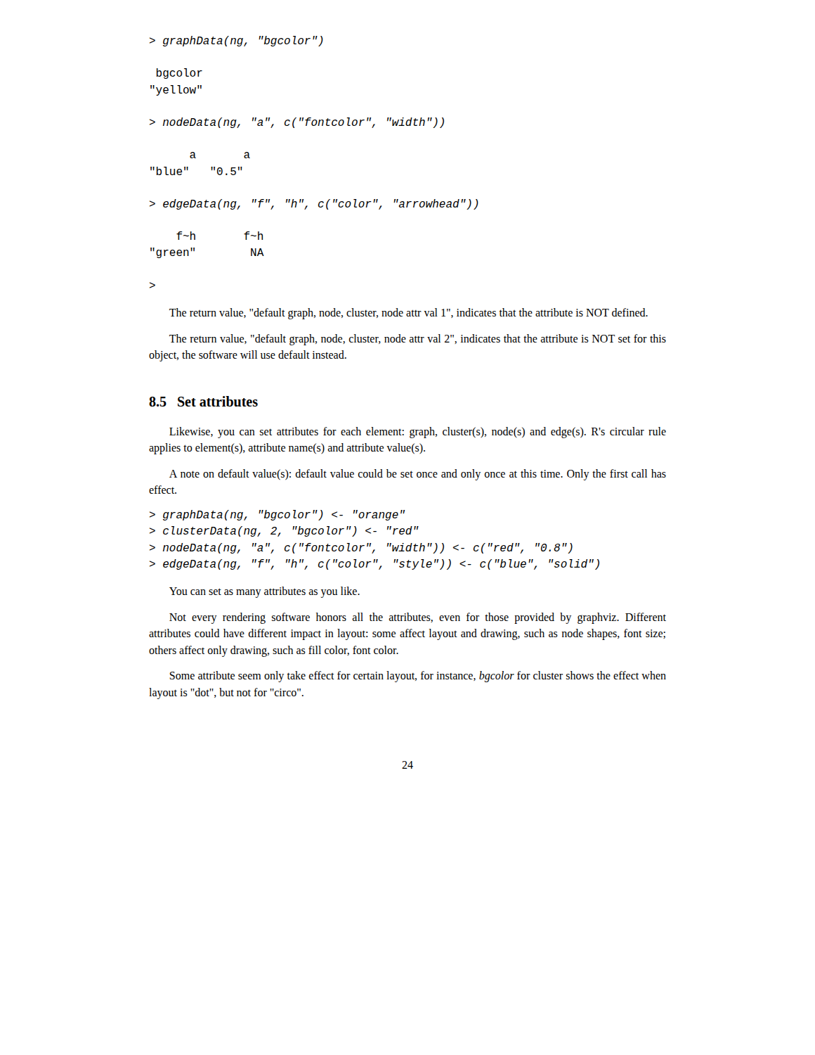> graphData(ng, "bgcolor")

 bgcolor
"yellow"

> nodeData(ng, "a", c("fontcolor", "width"))

      a       a
"blue"   "0.5"

> edgeData(ng, "f", "h", c("color", "arrowhead"))

    f~h       f~h
"green"        NA

>
The return value, "default graph, node, cluster, node attr val 1", indicates that the attribute is NOT defined.
The return value, "default graph, node, cluster, node attr val 2", indicates that the attribute is NOT set for this object, the software will use default instead.
8.5 Set attributes
Likewise, you can set attributes for each element: graph, cluster(s), node(s) and edge(s). R's circular rule applies to element(s), attribute name(s) and attribute value(s).
A note on default value(s): default value could be set once and only once at this time. Only the first call has effect.
> graphData(ng, "bgcolor") <- "orange"
> clusterData(ng, 2, "bgcolor") <- "red"
> nodeData(ng, "a", c("fontcolor", "width")) <- c("red", "0.8")
> edgeData(ng, "f", "h", c("color", "style")) <- c("blue", "solid")
You can set as many attributes as you like.
Not every rendering software honors all the attributes, even for those provided by graphviz. Different attributes could have different impact in layout: some affect layout and drawing, such as node shapes, font size; others affect only drawing, such as fill color, font color.
Some attribute seem only take effect for certain layout, for instance, bgcolor for cluster shows the effect when layout is "dot", but not for "circo".
24